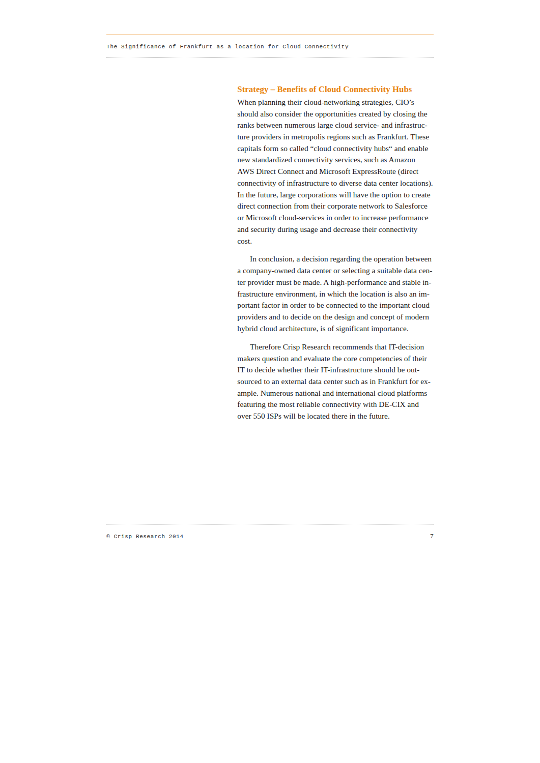The Significance of Frankfurt as a location for Cloud Connectivity
Strategy – Benefits of Cloud Connectivity Hubs
When planning their cloud-networking strategies, CIO’s should also consider the opportunities created by closing the ranks between numerous large cloud service- and infrastructure providers in metropolis regions such as Frankfurt. These capitals form so called “cloud connectivity hubs“ and enable new standardized connectivity services, such as Amazon AWS Direct Connect and Microsoft ExpressRoute (direct connectivity of infrastructure to diverse data center locations). In the future, large corporations will have the option to create direct connection from their corporate network to Salesforce or Microsoft cloud-services in order to increase performance and security during usage and decrease their connectivity cost.
In conclusion, a decision regarding the operation between a company-owned data center or selecting a suitable data center provider must be made. A high-performance and stable infrastructure environment, in which the location is also an important factor in order to be connected to the important cloud providers and to decide on the design and concept of modern hybrid cloud architecture, is of significant importance.
Therefore Crisp Research recommends that IT-decision makers question and evaluate the core competencies of their IT to decide whether their IT-infrastructure should be outsourced to an external data center such as in Frankfurt for example. Numerous national and international cloud platforms featuring the most reliable connectivity with DE-CIX and over 550 ISPs will be located there in the future.
© Crisp Research 2014 7